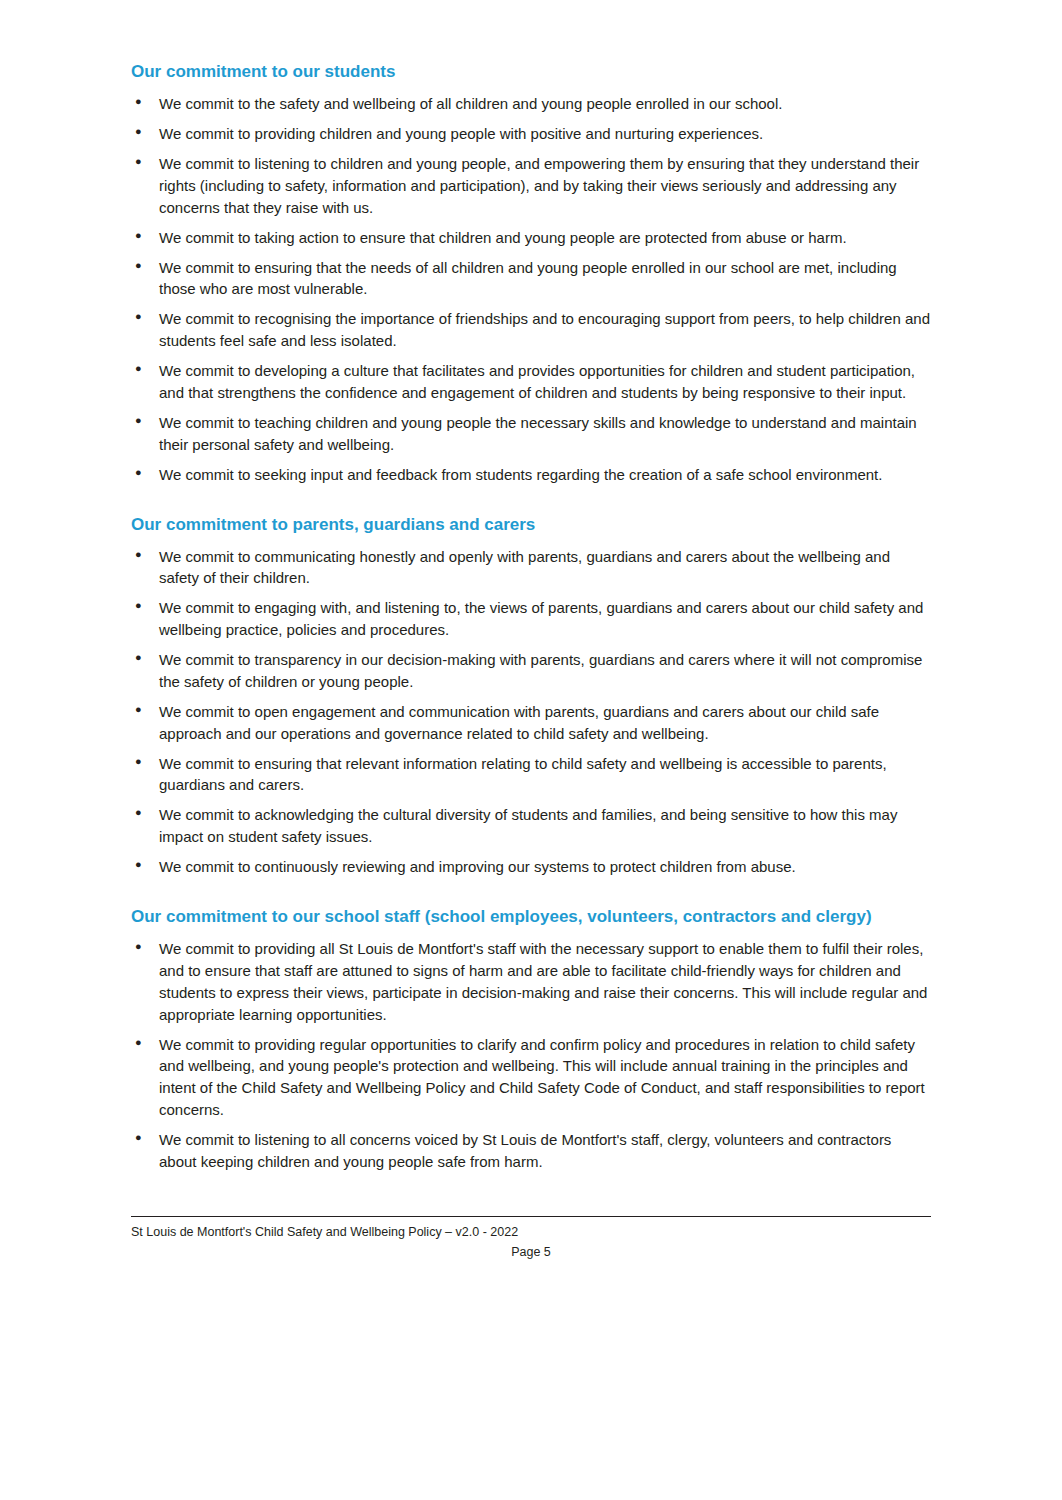Our commitment to our students
We commit to the safety and wellbeing of all children and young people enrolled in our school.
We commit to providing children and young people with positive and nurturing experiences.
We commit to listening to children and young people, and empowering them by ensuring that they understand their rights (including to safety, information and participation), and by taking their views seriously and addressing any concerns that they raise with us.
We commit to taking action to ensure that children and young people are protected from abuse or harm.
We commit to ensuring that the needs of all children and young people enrolled in our school are met, including those who are most vulnerable.
We commit to recognising the importance of friendships and to encouraging support from peers, to help children and students feel safe and less isolated.
We commit to developing a culture that facilitates and provides opportunities for children and student participation, and that strengthens the confidence and engagement of children and students by being responsive to their input.
We commit to teaching children and young people the necessary skills and knowledge to understand and maintain their personal safety and wellbeing.
We commit to seeking input and feedback from students regarding the creation of a safe school environment.
Our commitment to parents, guardians and carers
We commit to communicating honestly and openly with parents, guardians and carers about the wellbeing and safety of their children.
We commit to engaging with, and listening to, the views of parents, guardians and carers about our child safety and wellbeing practice, policies and procedures.
We commit to transparency in our decision-making with parents, guardians and carers where it will not compromise the safety of children or young people.
We commit to open engagement and communication with parents, guardians and carers about our child safe approach and our operations and governance related to child safety and wellbeing.
We commit to ensuring that relevant information relating to child safety and wellbeing is accessible to parents, guardians and carers.
We commit to acknowledging the cultural diversity of students and families, and being sensitive to how this may impact on student safety issues.
We commit to continuously reviewing and improving our systems to protect children from abuse.
Our commitment to our school staff (school employees, volunteers, contractors and clergy)
We commit to providing all St Louis de Montfort's staff with the necessary support to enable them to fulfil their roles, and to ensure that staff are attuned to signs of harm and are able to facilitate child-friendly ways for children and students to express their views, participate in decision-making and raise their concerns. This will include regular and appropriate learning opportunities.
We commit to providing regular opportunities to clarify and confirm policy and procedures in relation to child safety and wellbeing, and young people's protection and wellbeing. This will include annual training in the principles and intent of the Child Safety and Wellbeing Policy and Child Safety Code of Conduct, and staff responsibilities to report concerns.
We commit to listening to all concerns voiced by St Louis de Montfort's staff, clergy, volunteers and contractors about keeping children and young people safe from harm.
St Louis de Montfort's Child Safety and Wellbeing Policy – v2.0 - 2022
Page 5